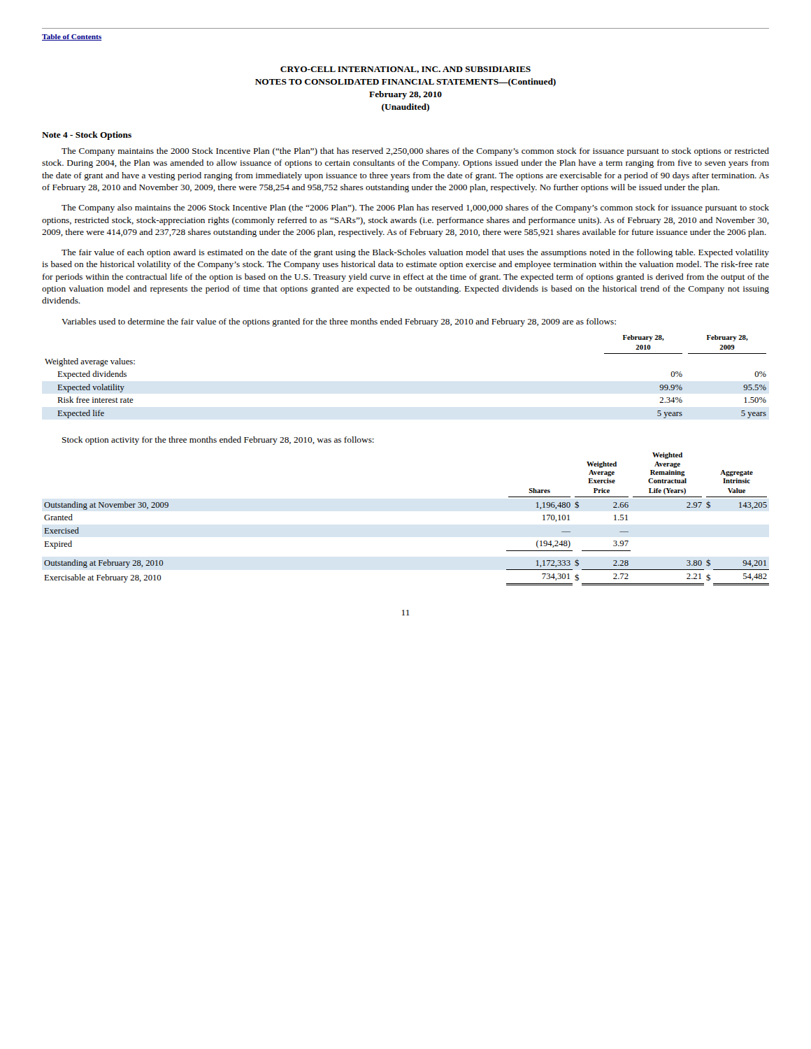Table of Contents
CRYO-CELL INTERNATIONAL, INC. AND SUBSIDIARIES NOTES TO CONSOLIDATED FINANCIAL STATEMENTS—(Continued) February 28, 2010 (Unaudited)
Note 4 - Stock Options
The Company maintains the 2000 Stock Incentive Plan (“the Plan”) that has reserved 2,250,000 shares of the Company’s common stock for issuance pursuant to stock options or restricted stock. During 2004, the Plan was amended to allow issuance of options to certain consultants of the Company. Options issued under the Plan have a term ranging from five to seven years from the date of grant and have a vesting period ranging from immediately upon issuance to three years from the date of grant. The options are exercisable for a period of 90 days after termination. As of February 28, 2010 and November 30, 2009, there were 758,254 and 958,752 shares outstanding under the 2000 plan, respectively. No further options will be issued under the plan.
The Company also maintains the 2006 Stock Incentive Plan (the “2006 Plan”). The 2006 Plan has reserved 1,000,000 shares of the Company’s common stock for issuance pursuant to stock options, restricted stock, stock-appreciation rights (commonly referred to as “SARs”), stock awards (i.e. performance shares and performance units). As of February 28, 2010 and November 30, 2009, there were 414,079 and 237,728 shares outstanding under the 2006 plan, respectively. As of February 28, 2010, there were 585,921 shares available for future issuance under the 2006 plan.
The fair value of each option award is estimated on the date of the grant using the Black-Scholes valuation model that uses the assumptions noted in the following table. Expected volatility is based on the historical volatility of the Company’s stock. The Company uses historical data to estimate option exercise and employee termination within the valuation model. The risk-free rate for periods within the contractual life of the option is based on the U.S. Treasury yield curve in effect at the time of grant. The expected term of options granted is derived from the output of the option valuation model and represents the period of time that options granted are expected to be outstanding. Expected dividends is based on the historical trend of the Company not issuing dividends.
Variables used to determine the fair value of the options granted for the three months ended February 28, 2010 and February 28, 2009 are as follows:
| | February 28, 2010 | February 28, 2009 |
| --- | --- | --- |
| Weighted average values: | | |
| Expected dividends | 0% | 0% |
| Expected volatility | 99.9% | 95.5% |
| Risk free interest rate | 2.34% | 1.50% |
| Expected life | 5 years | 5 years |
Stock option activity for the three months ended February 28, 2010, was as follows:
| | | Weighted Average Exercise | Weighted Average Remaining Contractual | Aggregate Intrinsic |
| --- | --- | --- | --- | --- |
| | Shares | Price | Life (Years) | Value |
| Outstanding at November 30, 2009 | 1,196,480 | $ | 2.66 | 2.97 | $ | 143,205 |
| Granted | 170,101 | | 1.51 | | | |
| Exercised | — | | — | | | |
| Expired | (194,248) | | 3.97 | | | |
| Outstanding at February 28, 2010 | 1,172,333 | $ | 2.28 | 3.80 | $ | 94,201 |
| Exercisable at February 28, 2010 | 734,301 | $ | 2.72 | 2.21 | $ | 54,482 |
11